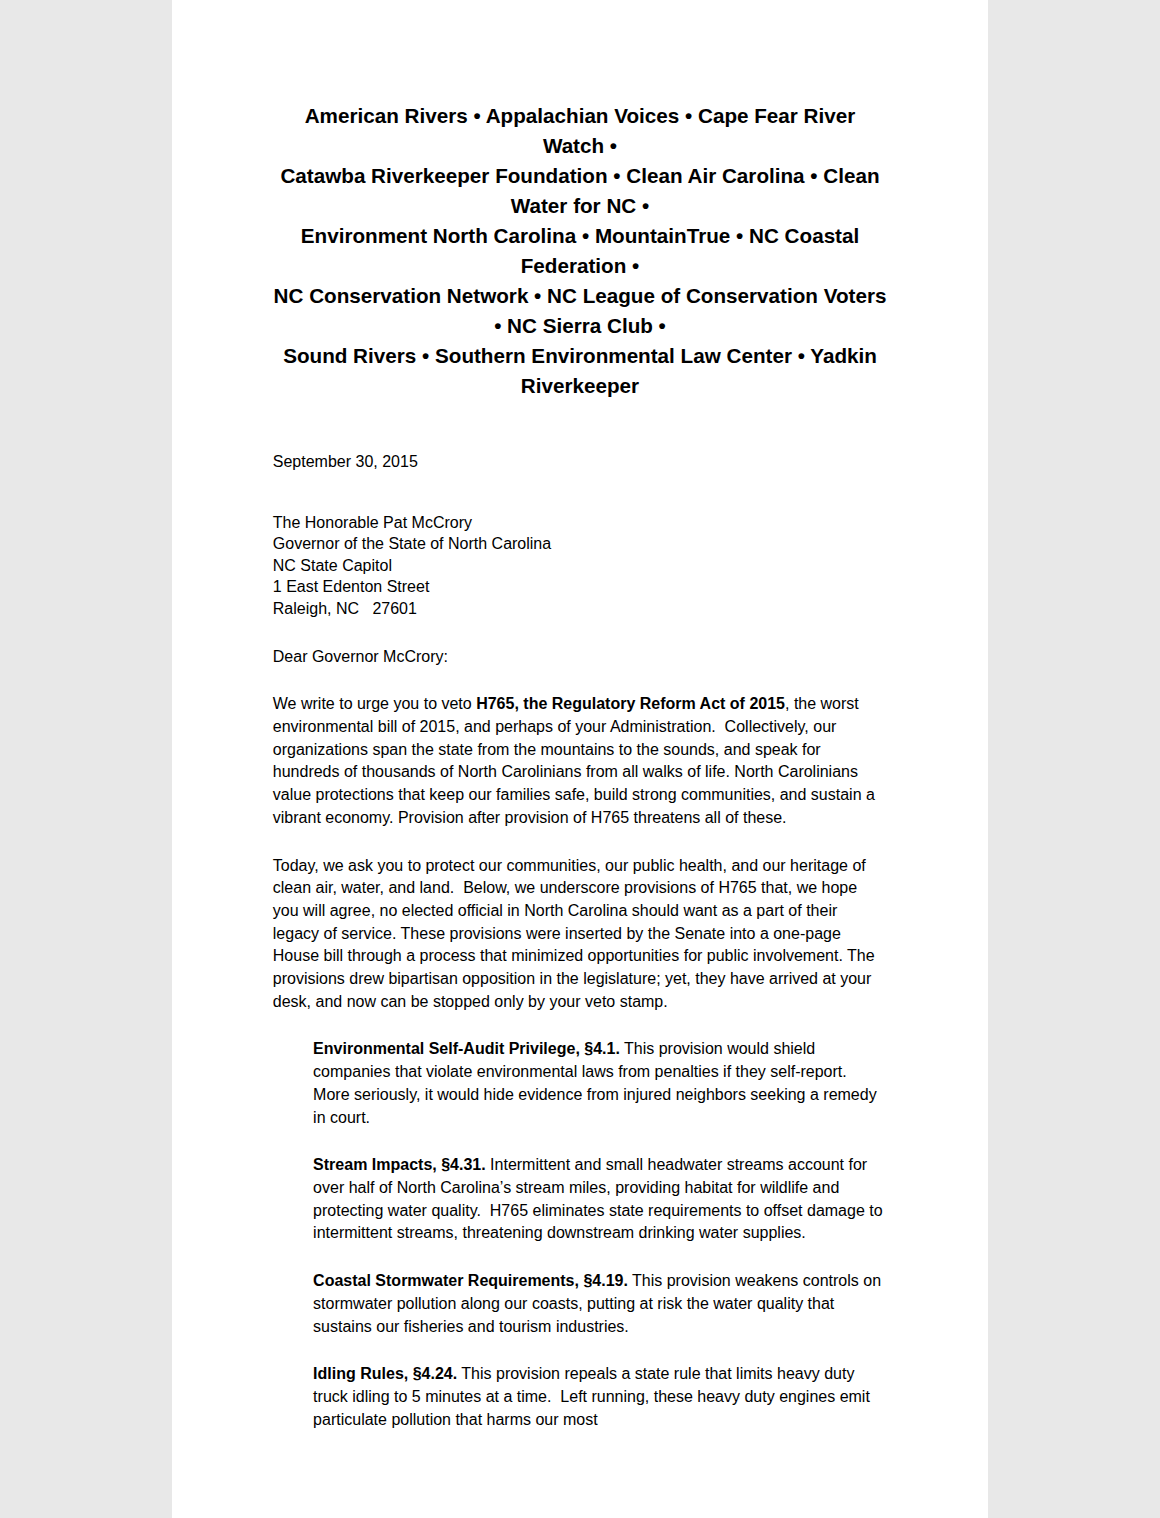American Rivers • Appalachian Voices • Cape Fear River Watch •
Catawba Riverkeeper Foundation • Clean Air Carolina • Clean Water for NC •
Environment North Carolina • MountainTrue • NC Coastal Federation •
NC Conservation Network • NC League of Conservation Voters • NC Sierra Club •
Sound Rivers • Southern Environmental Law Center • Yadkin Riverkeeper
September 30, 2015
The Honorable Pat McCrory Governor of the State of North Carolina NC State Capitol 1 East Edenton Street Raleigh, NC 27601
Dear Governor McCrory:
We write to urge you to veto H765, the Regulatory Reform Act of 2015, the worst environmental bill of 2015, and perhaps of your Administration. Collectively, our organizations span the state from the mountains to the sounds, and speak for hundreds of thousands of North Carolinians from all walks of life. North Carolinians value protections that keep our families safe, build strong communities, and sustain a vibrant economy. Provision after provision of H765 threatens all of these.
Today, we ask you to protect our communities, our public health, and our heritage of clean air, water, and land. Below, we underscore provisions of H765 that, we hope you will agree, no elected official in North Carolina should want as a part of their legacy of service. These provisions were inserted by the Senate into a one-page House bill through a process that minimized opportunities for public involvement. The provisions drew bipartisan opposition in the legislature; yet, they have arrived at your desk, and now can be stopped only by your veto stamp.
Environmental Self-Audit Privilege, §4.1. This provision would shield companies that violate environmental laws from penalties if they self-report. More seriously, it would hide evidence from injured neighbors seeking a remedy in court.
Stream Impacts, §4.31. Intermittent and small headwater streams account for over half of North Carolina’s stream miles, providing habitat for wildlife and protecting water quality. H765 eliminates state requirements to offset damage to intermittent streams, threatening downstream drinking water supplies.
Coastal Stormwater Requirements, §4.19. This provision weakens controls on stormwater pollution along our coasts, putting at risk the water quality that sustains our fisheries and tourism industries.
Idling Rules, §4.24. This provision repeals a state rule that limits heavy duty truck idling to 5 minutes at a time. Left running, these heavy duty engines emit particulate pollution that harms our most